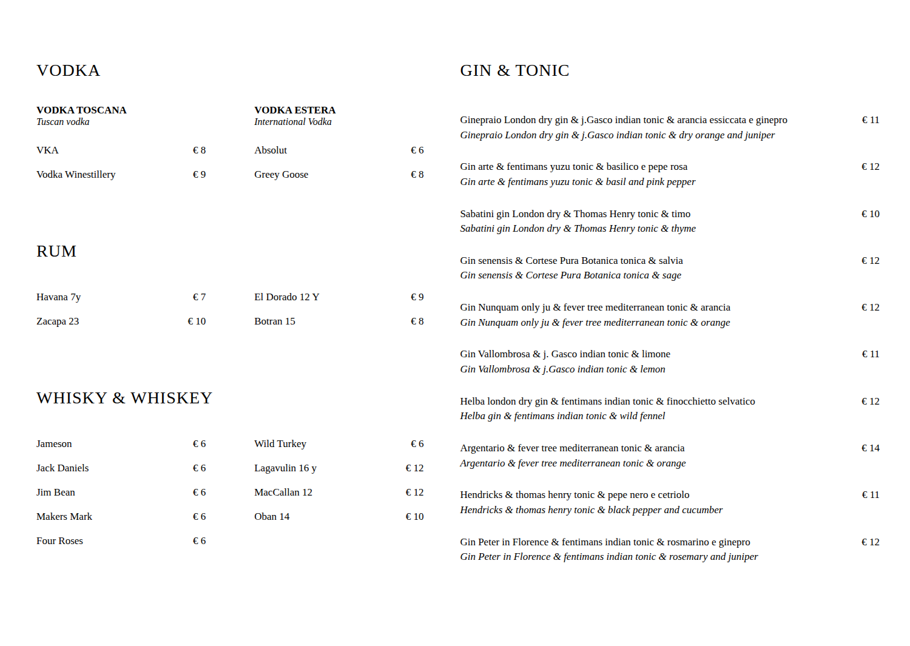VODKA
VODKA TOSCANA
Tuscan vodka
| VKA | € 8 |
| Vodka Winestillery | € 9 |
VODKA ESTERA
International Vodka
| Absolut | € 6 |
| Greey Goose | € 8 |
RUM
| Havana 7y | € 7 |
| Zacapa 23 | € 10 |
| El Dorado 12 Y | € 9 |
| Botran 15 | € 8 |
WHISKY & WHISKEY
| Jameson | € 6 |
| Jack Daniels | € 6 |
| Jim Bean | € 6 |
| Makers Mark | € 6 |
| Four Roses | € 6 |
| Wild Turkey | € 6 |
| Lagavulin 16 y | € 12 |
| MacCallan 12 | € 12 |
| Oban 14 | € 10 |
GIN & TONIC
| Ginepraio London dry gin & j.Gasco indian tonic & arancia essiccata e ginepro Ginepraio London dry gin & j.Gasco indian tonic & dry orange and juniper | € 11 |
| Gin arte & fentimans yuzu tonic & basilico e pepe rosa Gin arte & fentimans yuzu tonic & basil and pink pepper | € 12 |
| Sabatini gin London dry & Thomas Henry tonic & timo Sabatini gin London dry & Thomas Henry tonic & thyme | € 10 |
| Gin senensis & Cortese Pura Botanica tonica & salvia Gin senensis & Cortese Pura Botanica tonica & sage | € 12 |
| Gin Nunquam only ju & fever tree mediterranean tonic & arancia Gin Nunquam only ju & fever tree mediterranean tonic & orange | € 12 |
| Gin Vallombrosa & j. Gasco indian tonic & limone Gin Vallombrosa & j.Gasco indian tonic & lemon | € 11 |
| Helba london dry gin & fentimans indian tonic & finocchietto selvatico Helba gin & fentimans indian tonic & wild fennel | € 12 |
| Argentario & fever tree mediterranean tonic & arancia Argentario & fever tree mediterranean tonic & orange | € 14 |
| Hendricks & thomas henry tonic & pepe nero e cetriolo Hendricks & thomas henry tonic & black pepper and cucumber | € 11 |
| Gin Peter in Florence & fentimans indian tonic & rosmarino e ginepro Gin Peter in Florence & fentimans indian tonic & rosemary and juniper | € 12 |